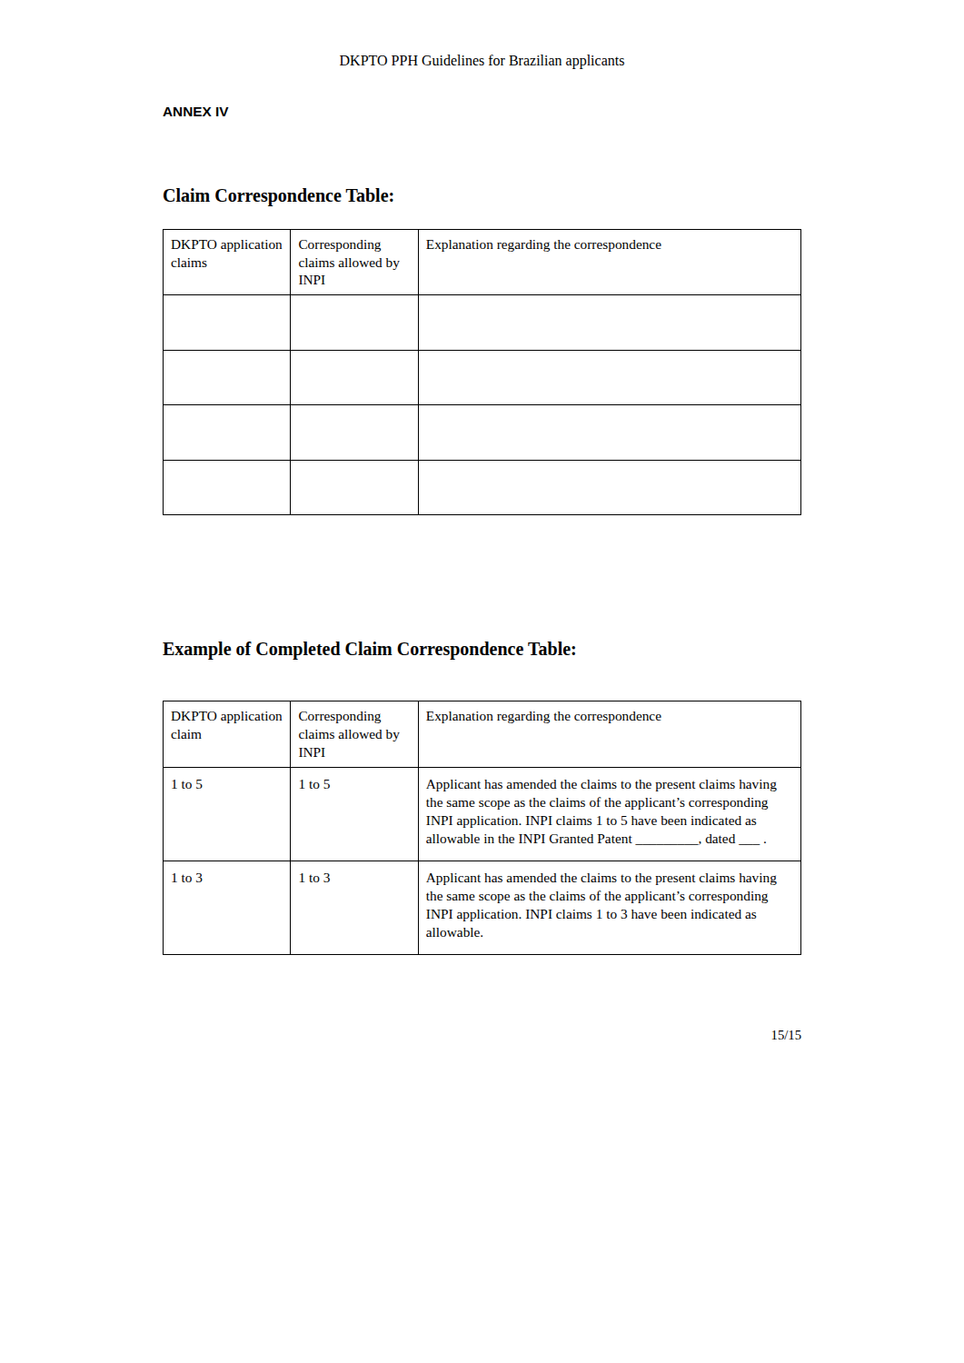DKPTO PPH Guidelines for Brazilian applicants
ANNEX IV
Claim Correspondence Table:
| DKPTO application claims | Corresponding claims allowed by INPI | Explanation regarding the correspondence |
| --- | --- | --- |
Example of Completed Claim Correspondence Table:
| DKPTO application claim | Corresponding claims allowed by INPI | Explanation regarding the correspondence |
| --- | --- | --- |
| 1 to 5 | 1 to 5 | Applicant has amended the claims to the present claims having the same scope as the claims of the applicant’s corresponding INPI application. INPI claims 1 to 5 have been indicated as allowable in the INPI Granted Patent _________, dated ___ . |
| 1 to 3 | 1 to 3 | Applicant has amended the claims to the present claims having the same scope as the claims of the applicant’s corresponding INPI application. INPI claims 1 to 3 have been indicated as allowable. |
15/15